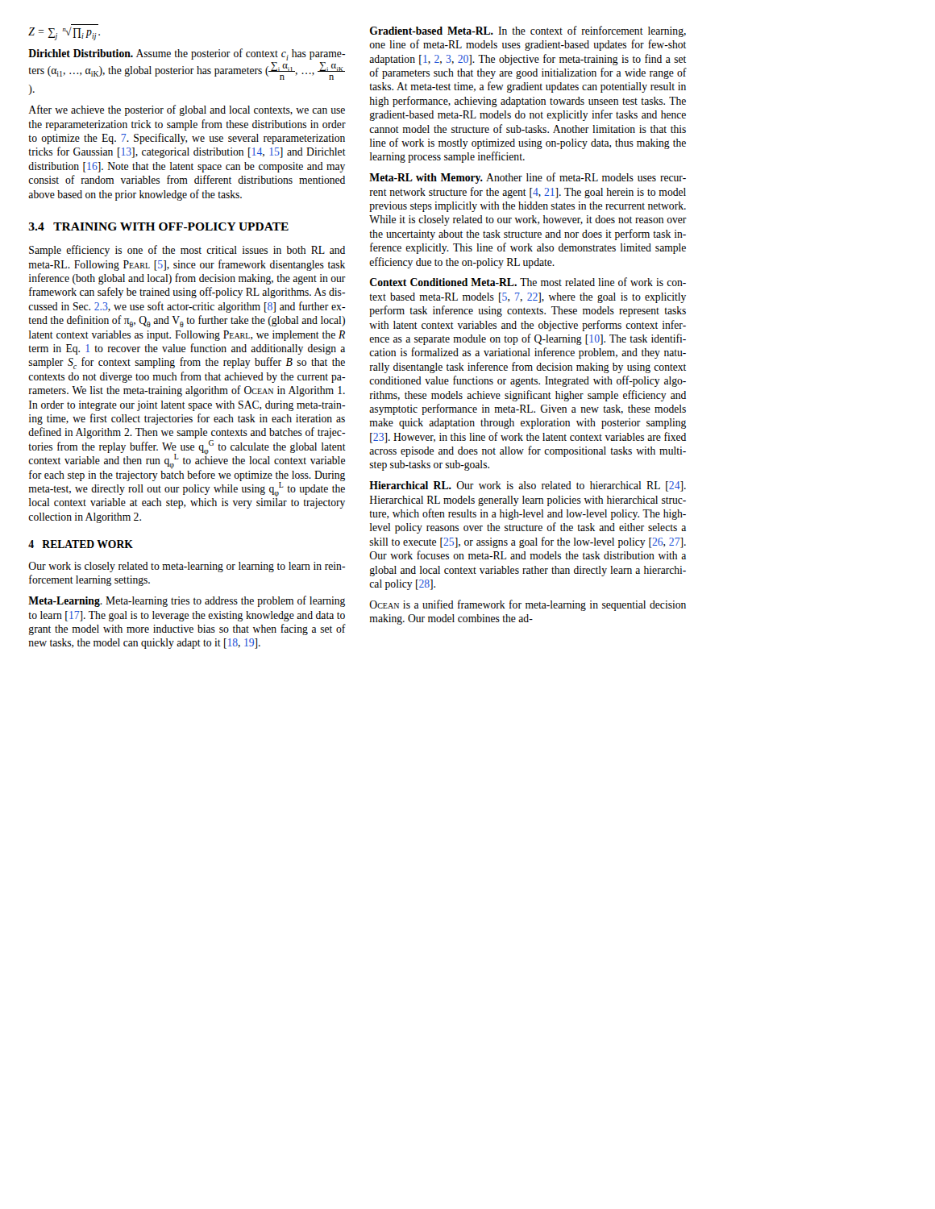Z = ∑j n√∏i pij.
Dirichlet Distribution. Assume the posterior of context ci has parameters (αi1, …, αiK), the global posterior has parameters (∑i αi1 n, …, ∑i αiK n).
After we achieve the posterior of global and local contexts, we can use the reparameterization trick to sample from these distributions in order to optimize the Eq. 7. Specifically, we use several reparameterization tricks for Gaussian [13], categorical distribution [14, 15] and Dirichlet distribution [16]. Note that the latent space can be composite and may consist of random variables from different distributions mentioned above based on the prior knowledge of the tasks.
3.4 TRAINING WITH OFF-POLICY UPDATE
Sample efficiency is one of the most critical issues in both RL and meta-RL. Following Pearl [5], since our framework disentangles task inference (both global and local) from decision making, the agent in our framework can safely be trained using off-policy RL algorithms. As discussed in Sec. 2.3, we use soft actor-critic algorithm [8] and further extend the definition of πθ, Qθ and Vθ to further take the (global and local) latent context variables as input. Following Pearl, we implement the R term in Eq. 1 to recover the value function and additionally design a sampler Sc for context sampling from the replay buffer B so that the contexts do not diverge too much from that achieved by the current parameters. We list the meta-training algorithm of Ocean in Algorithm 1. In order to integrate our joint latent space with SAC, during meta-training time, we first collect trajectories for each task in each iteration as defined in Algorithm 2. Then we sample contexts and batches of trajectories from the replay buffer. We use qφG to calculate the global latent context variable and then run qφL to achieve the local context variable for each step in the trajectory batch before we optimize the loss. During meta-test, we directly roll out our policy while using qφL to update the local context variable at each step, which is very similar to trajectory collection in Algorithm 2.
4 RELATED WORK
Our work is closely related to meta-learning or learning to learn in reinforcement learning settings.
Meta-Learning. Meta-learning tries to address the problem of learning to learn [17]. The goal is to leverage the existing knowledge and data to grant the model with more inductive bias so that when facing a set of new tasks, the model can quickly adapt to it [18, 19].
Gradient-based Meta-RL. In the context of reinforcement learning, one line of meta-RL models uses gradient-based updates for few-shot adaptation [1, 2, 3, 20]. The objective for meta-training is to find a set of parameters such that they are good initialization for a wide range of tasks. At meta-test time, a few gradient updates can potentially result in high performance, achieving adaptation towards unseen test tasks. The gradient-based meta-RL models do not explicitly infer tasks and hence cannot model the structure of sub-tasks. Another limitation is that this line of work is mostly optimized using on-policy data, thus making the learning process sample inefficient.
Meta-RL with Memory. Another line of meta-RL models uses recurrent network structure for the agent [4, 21]. The goal herein is to model previous steps implicitly with the hidden states in the recurrent network. While it is closely related to our work, however, it does not reason over the uncertainty about the task structure and nor does it perform task inference explicitly. This line of work also demonstrates limited sample efficiency due to the on-policy RL update.
Context Conditioned Meta-RL. The most related line of work is context based meta-RL models [5, 7, 22], where the goal is to explicitly perform task inference using contexts. These models represent tasks with latent context variables and the objective performs context inference as a separate module on top of Q-learning [10]. The task identification is formalized as a variational inference problem, and they naturally disentangle task inference from decision making by using context conditioned value functions or agents. Integrated with off-policy algorithms, these models achieve significant higher sample efficiency and asymptotic performance in meta-RL. Given a new task, these models make quick adaptation through exploration with posterior sampling [23]. However, in this line of work the latent context variables are fixed across episode and does not allow for compositional tasks with multi-step sub-tasks or sub-goals.
Hierarchical RL. Our work is also related to hierarchical RL [24]. Hierarchical RL models generally learn policies with hierarchical structure, which often results in a high-level and low-level policy. The high-level policy reasons over the structure of the task and either selects a skill to execute [25], or assigns a goal for the low-level policy [26, 27]. Our work focuses on meta-RL and models the task distribution with a global and local context variables rather than directly learn a hierarchical policy [28].
Ocean is a unified framework for meta-learning in sequential decision making. Our model combines the ad-